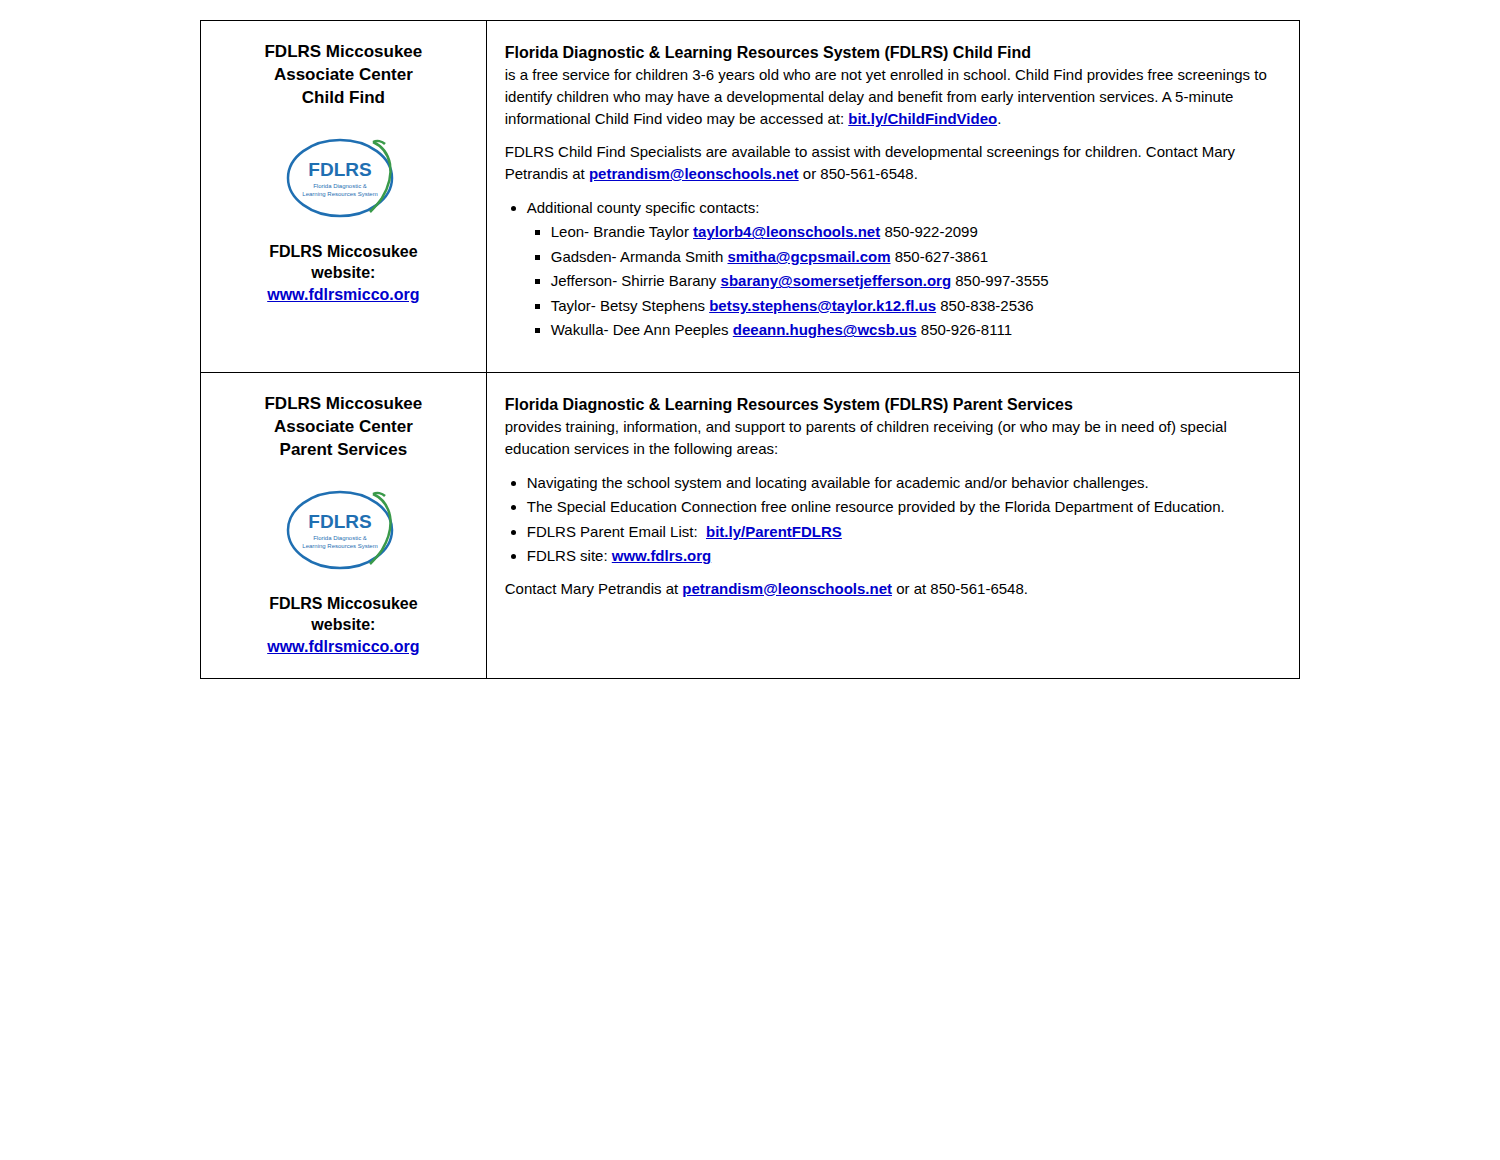| FDLRS Miccosukee Associate Center Child Find FDLRS Florida Diagnostic & Learning Resources System FDLRS Miccosukee website: www.fdlrsmicco.org | Florida Diagnostic & Learning Resources System (FDLRS) Child Find is a free service for children 3-6 years old who are not yet enrolled in school. Child Find provides free screenings to identify children who may have a developmental delay and benefit from early intervention services. A 5-minute informational Child Find video may be accessed at: bit.ly/ChildFindVideo . FDLRS Child Find Specialists are available to assist with developmental screenings for children. Contact Mary Petrandis at petrandism@leonschools.net or 850-561-6548. Additional county specific contacts: Leon- Brandie Taylor taylorb4@leonschools.net 850-922-2099 Gadsden- Armanda Smith smitha@gcpsmail.com 850-627-3861 Jefferson- Shirrie Barany sbarany@somersetjefferson.org 850-997-3555 Taylor- Betsy Stephens betsy.stephens@taylor.k12.fl.us 850-838-2536 Wakulla- Dee Ann Peeples deeann.hughes@wcsb.us 850-926-8111 |
| FDLRS Miccosukee Associate Center Parent Services FDLRS Florida Diagnostic & Learning Resources System FDLRS Miccosukee website: www.fdlrsmicco.org | Florida Diagnostic & Learning Resources System (FDLRS) Parent Services provides training, information, and support to parents of children receiving (or who may be in need of) special education services in the following areas: Navigating the school system and locating available for academic and/or behavior challenges. The Special Education Connection free online resource provided by the Florida Department of Education. FDLRS Parent Email List: bit.ly/ParentFDLRS FDLRS site: www.fdlrs.org Contact Mary Petrandis at petrandism@leonschools.net or at 850-561-6548. |